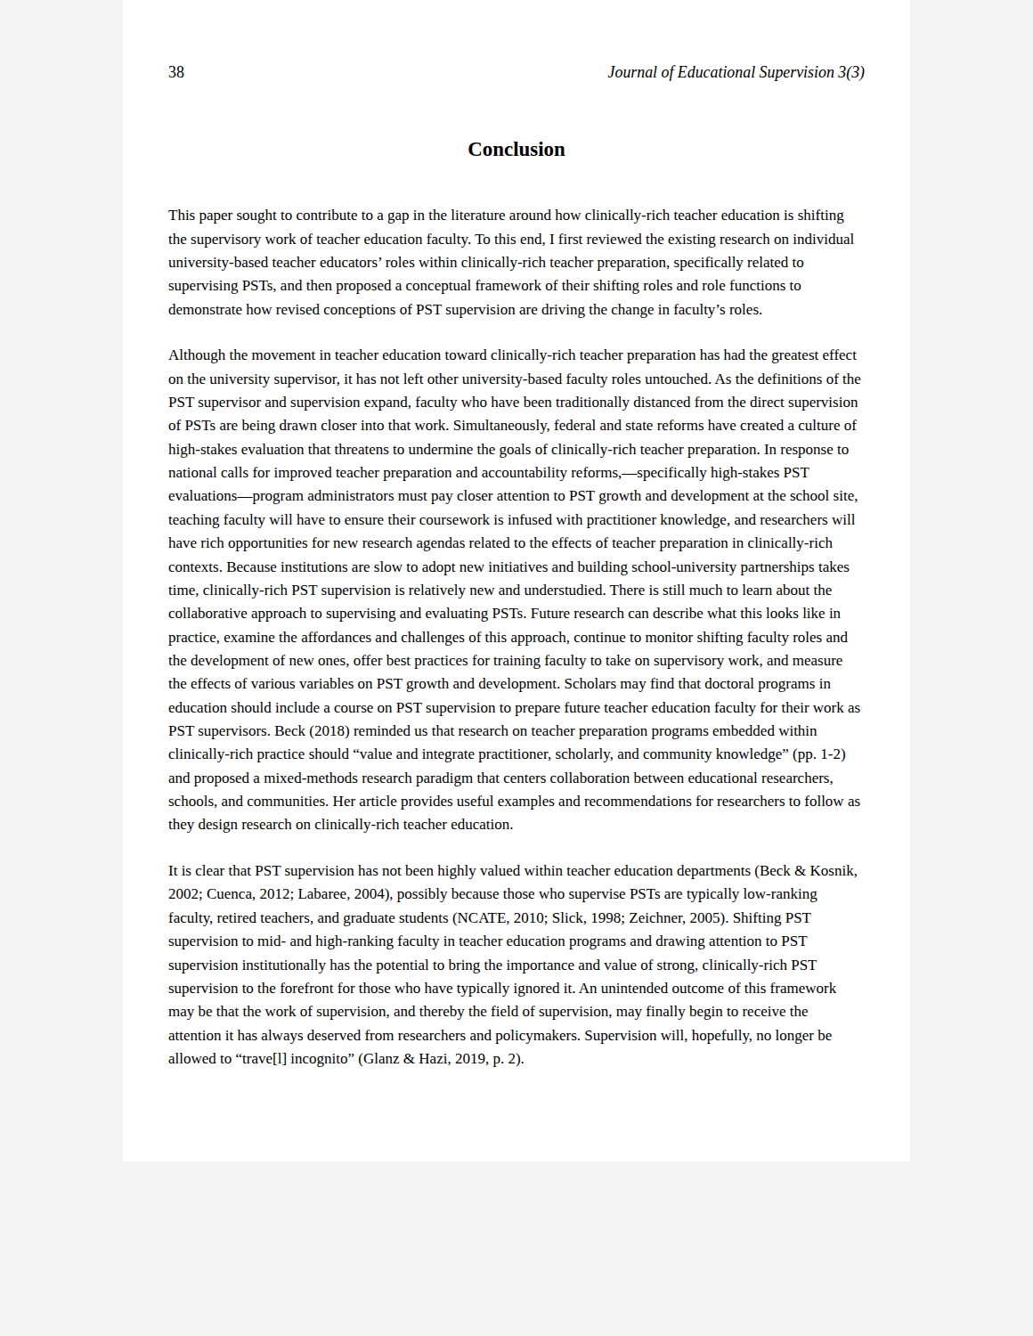38 Journal of Educational Supervision 3(3)
Conclusion
This paper sought to contribute to a gap in the literature around how clinically-rich teacher education is shifting the supervisory work of teacher education faculty. To this end, I first reviewed the existing research on individual university-based teacher educators’ roles within clinically-rich teacher preparation, specifically related to supervising PSTs, and then proposed a conceptual framework of their shifting roles and role functions to demonstrate how revised conceptions of PST supervision are driving the change in faculty’s roles.
Although the movement in teacher education toward clinically-rich teacher preparation has had the greatest effect on the university supervisor, it has not left other university-based faculty roles untouched. As the definitions of the PST supervisor and supervision expand, faculty who have been traditionally distanced from the direct supervision of PSTs are being drawn closer into that work. Simultaneously, federal and state reforms have created a culture of high-stakes evaluation that threatens to undermine the goals of clinically-rich teacher preparation. In response to national calls for improved teacher preparation and accountability reforms,—specifically high-stakes PST evaluations—program administrators must pay closer attention to PST growth and development at the school site, teaching faculty will have to ensure their coursework is infused with practitioner knowledge, and researchers will have rich opportunities for new research agendas related to the effects of teacher preparation in clinically-rich contexts. Because institutions are slow to adopt new initiatives and building school-university partnerships takes time, clinically-rich PST supervision is relatively new and understudied. There is still much to learn about the collaborative approach to supervising and evaluating PSTs. Future research can describe what this looks like in practice, examine the affordances and challenges of this approach, continue to monitor shifting faculty roles and the development of new ones, offer best practices for training faculty to take on supervisory work, and measure the effects of various variables on PST growth and development. Scholars may find that doctoral programs in education should include a course on PST supervision to prepare future teacher education faculty for their work as PST supervisors. Beck (2018) reminded us that research on teacher preparation programs embedded within clinically-rich practice should “value and integrate practitioner, scholarly, and community knowledge” (pp. 1-2) and proposed a mixed-methods research paradigm that centers collaboration between educational researchers, schools, and communities. Her article provides useful examples and recommendations for researchers to follow as they design research on clinically-rich teacher education.
It is clear that PST supervision has not been highly valued within teacher education departments (Beck & Kosnik, 2002; Cuenca, 2012; Labaree, 2004), possibly because those who supervise PSTs are typically low-ranking faculty, retired teachers, and graduate students (NCATE, 2010; Slick, 1998; Zeichner, 2005). Shifting PST supervision to mid- and high-ranking faculty in teacher education programs and drawing attention to PST supervision institutionally has the potential to bring the importance and value of strong, clinically-rich PST supervision to the forefront for those who have typically ignored it. An unintended outcome of this framework may be that the work of supervision, and thereby the field of supervision, may finally begin to receive the attention it has always deserved from researchers and policymakers. Supervision will, hopefully, no longer be allowed to “trave[l] incognito” (Glanz & Hazi, 2019, p. 2).